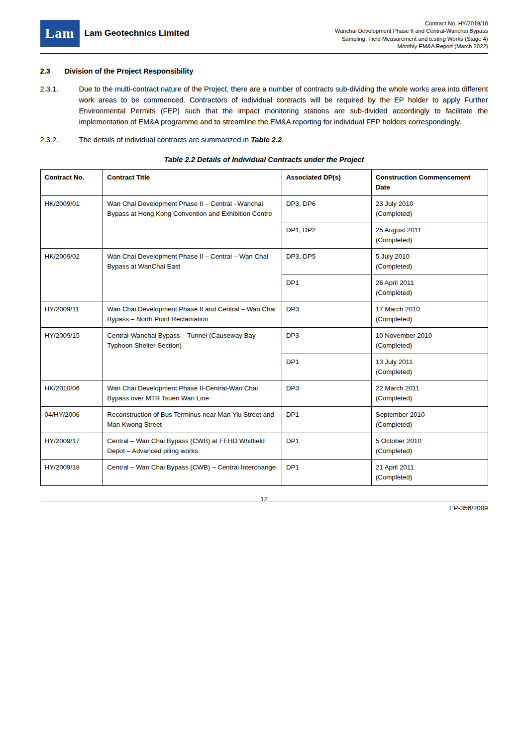Lam
Lam Geotechnics Limited
Contract No. HY/2019/18
Wanchai Development Phase II and Central-Wanchai Bypass
Sampling, Field Measurement and testing Works (Stage 4)
Monthly EM&A Report (March 2022)
2.3 Division of the Project Responsibility
2.3.1.
Due to the multi-contract nature of the Project, there are a number of contracts sub-dividing the whole works area into different work areas to be commenced. Contractors of individual contracts will be required by the EP holder to apply Further Environmental Permits (FEP) such that the impact monitoring stations are sub-divided accordingly to facilitate the implementation of EM&A programme and to streamline the EM&A reporting for individual FEP holders correspondingly.
2.3.2.
The details of individual contracts are summarized in Table 2.2.
Table 2.2 Details of Individual Contracts under the Project
| Contract No. | Contract Title | Associated DP(s) | Construction Commencement Date |
| --- | --- | --- | --- |
| HK/2009/01 | Wan Chai Development Phase II – Central –Wanchai Bypass at Hong Kong Convention and Exhibition Centre | DP3, DP6 | 23 July 2010 (Completed) |
| DP1, DP2 | 25 August 2011 (Completed) |
| HK/2009/02 | Wan Chai Development Phase II – Central – Wan Chai Bypass at WanChai East | DP3, DP5 | 5 July 2010 (Completed) |
| DP1 | 26 April 2011 (Completed) |
| HY/2009/11 | Wan Chai Development Phase II and Central – Wan Chai Bypass – North Point Reclamation | DP3 | 17 March 2010 (Completed) |
| HY/2009/15 | Central-Wanchai Bypass – Tunnel (Causeway Bay Typhoon Shelter Section) | DP3 | 10 November 2010 (Completed) |
| DP1 | 13 July 2011 (Completed) |
| HK/2010/06 | Wan Chai Development Phase II-Central-Wan Chai Bypass over MTR Tsuen Wan Line | DP3 | 22 March 2011 (Completed) |
| 04/HY/2006 | Reconstruction of Bus Terminus near Man Yiu Street and Man Kwong Street | DP1 | September 2010 (Completed) |
| HY/2009/17 | Central – Wan Chai Bypass (CWB) at FEHD Whitfield Depot – Advanced piling works. | DP1 | 5 October 2010 (Completed) |
| HY/2009/18 | Central – Wan Chai Bypass (CWB) – Central Interchange | DP1 | 21 April 2011 (Completed) |
EP-356/2009
12